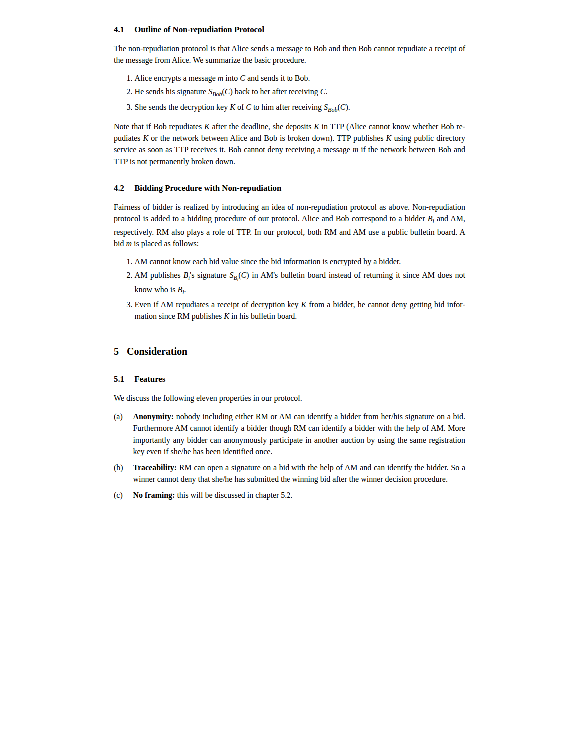4.1 Outline of Non-repudiation Protocol
The non-repudiation protocol is that Alice sends a message to Bob and then Bob cannot repudiate a receipt of the message from Alice. We summarize the basic procedure.
Alice encrypts a message m into C and sends it to Bob.
He sends his signature SBob(C) back to her after receiving C.
She sends the decryption key K of C to him after receiving SBob(C).
Note that if Bob repudiates K after the deadline, she deposits K in TTP (Alice cannot know whether Bob repudiates K or the network between Alice and Bob is broken down). TTP publishes K using public directory service as soon as TTP receives it. Bob cannot deny receiving a message m if the network between Bob and TTP is not permanently broken down.
4.2 Bidding Procedure with Non-repudiation
Fairness of bidder is realized by introducing an idea of non-repudiation protocol as above. Non-repudiation protocol is added to a bidding procedure of our protocol. Alice and Bob correspond to a bidder Bi and AM, respectively. RM also plays a role of TTP. In our protocol, both RM and AM use a public bulletin board. A bid m is placed as follows:
AM cannot know each bid value since the bid information is encrypted by a bidder.
AM publishes Bi's signature SBi(C) in AM's bulletin board instead of returning it since AM does not know who is Bi.
Even if AM repudiates a receipt of decryption key K from a bidder, he cannot deny getting bid information since RM publishes K in his bulletin board.
5 Consideration
5.1 Features
We discuss the following eleven properties in our protocol.
(a)
Anonymity: nobody including either RM or AM can identify a bidder from her/his signature on a bid. Furthermore AM cannot identify a bidder though RM can identify a bidder with the help of AM. More importantly any bidder can anonymously participate in another auction by using the same registration key even if she/he has been identified once.
(b)
Traceability: RM can open a signature on a bid with the help of AM and can identify the bidder. So a winner cannot deny that she/he has submitted the winning bid after the winner decision procedure.
(c)
No framing: this will be discussed in chapter 5.2.